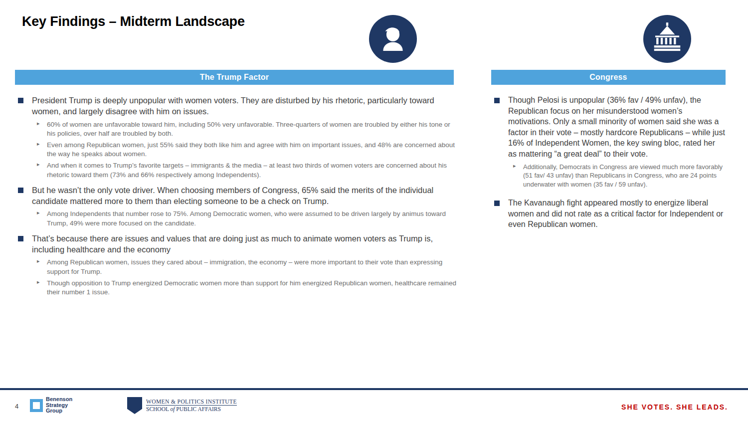Key Findings – Midterm Landscape
The Trump Factor
Congress
President Trump is deeply unpopular with women voters. They are disturbed by his rhetoric, particularly toward women, and largely disagree with him on issues.
60% of women are unfavorable toward him, including 50% very unfavorable. Three-quarters of women are troubled by either his tone or his policies, over half are troubled by both.
Even among Republican women, just 55% said they both like him and agree with him on important issues, and 48% are concerned about the way he speaks about women.
And when it comes to Trump’s favorite targets – immigrants & the media – at least two thirds of women voters are concerned about his rhetoric toward them (73% and 66% respectively among Independents).
But he wasn’t the only vote driver. When choosing members of Congress, 65% said the merits of the individual candidate mattered more to them than electing someone to be a check on Trump.
Among Independents that number rose to 75%. Among Democratic women, who were assumed to be driven largely by animus toward Trump, 49% were more focused on the candidate.
That’s because there are issues and values that are doing just as much to animate women voters as Trump is, including healthcare and the economy
Among Republican women, issues they cared about – immigration, the economy – were more important to their vote than expressing support for Trump.
Though opposition to Trump energized Democratic women more than support for him energized Republican women, healthcare remained their number 1 issue.
Though Pelosi is unpopular (36% fav / 49% unfav), the Republican focus on her misunderstood women’s motivations. Only a small minority of women said she was a factor in their vote – mostly hardcore Republicans – while just 16% of Independent Women, the key swing bloc, rated her as mattering “a great deal” to their vote.
Additionally, Democrats in Congress are viewed much more favorably (51 fav/ 43 unfav) than Republicans in Congress, who are 24 points underwater with women (35 fav / 59 unfav).
The Kavanaugh fight appeared mostly to energize liberal women and did not rate as a critical factor for Independent or even Republican women.
4
Benenson
Strategy
Group
WOMEN & POLITICS INSTITUTE
SCHOOL of PUBLIC AFFAIRS
SHE VOTES. SHE LEADS.